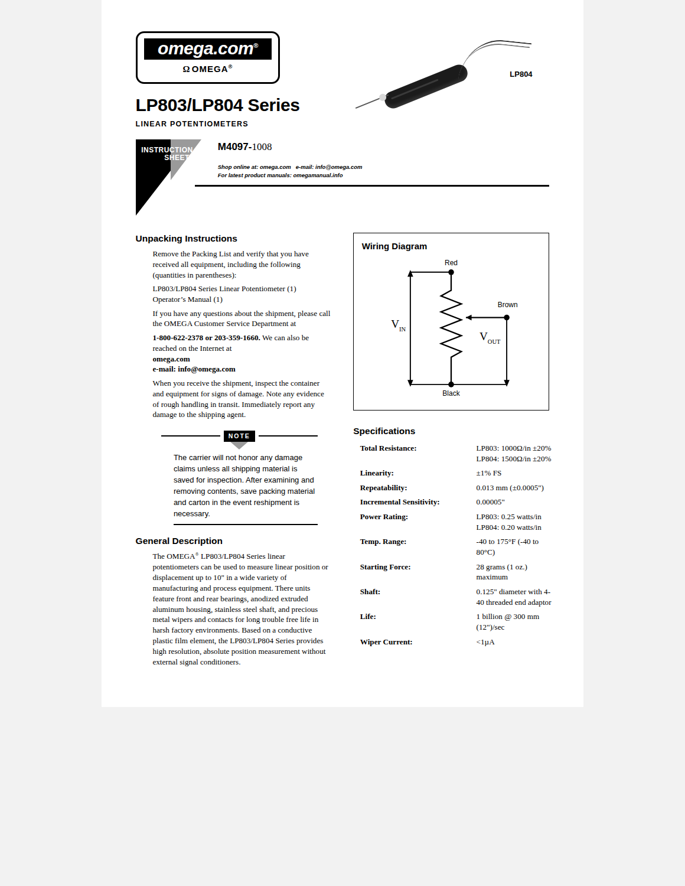omega.com® Ω OMEGA®
LP803/LP804 Series
LINEAR POTENTIOMETERS
INSTRUCTION
SHEET
M4097-1008
Shop online at: omega.com e-mail: info@omega.com
For latest product manuals: omegamanual.info
LP804
Unpacking Instructions
Remove the Packing List and verify that you have received all equipment, including the following (quantities in parentheses):
LP803/LP804 Series Linear Potentiometer (1)
Operator’s Manual (1)
If you have any questions about the shipment, please call the OMEGA Customer Service Department at
1-800-622-2378 or 203-359-1660. We can also be reached on the Internet at
omega.com
e-mail: info@omega.com
When you receive the shipment, inspect the container and equipment for signs of damage. Note any evidence of rough handling in transit. Immediately report any damage to the shipping agent.
NOTE
The carrier will not honor any damage claims unless all shipping material is saved for inspection. After examining and removing contents, save packing material and carton in the event reshipment is necessary.
General Description
The OMEGA® LP803/LP804 Series linear potentiometers can be used to measure linear position or displacement up to 10" in a wide variety of manufacturing and process equipment. There units feature front and rear bearings, anodized extruded aluminum housing, stainless steel shaft, and precious metal wipers and contacts for long trouble free life in harsh factory environments. Based on a conductive plastic film element, the LP803/LP804 Series provides high resolution, absolute position measurement without external signal conditioners.
Wiring Diagram
Red Black Brown VIN VOUT
Specifications
| Total Resistance: | LP803: 1000 Ω /in ±20% LP804: 1500 Ω /in ±20% |
| Linearity: | ±1% FS |
| Repeatability: | 0.013 mm (±0.0005") |
| Incremental Sensitivity: | 0.00005" |
| Power Rating: | LP803: 0.25 watts/in LP804: 0.20 watts/in |
| Temp. Range: | -40 to 175°F (-40 to 80°C) |
| Starting Force: | 28 grams (1 oz.) maximum |
| Shaft: | 0.125" diameter with 4-40 threaded end adaptor |
| Life: | 1 billion @ 300 mm (12")/sec |
| Wiper Current: | <1µA |